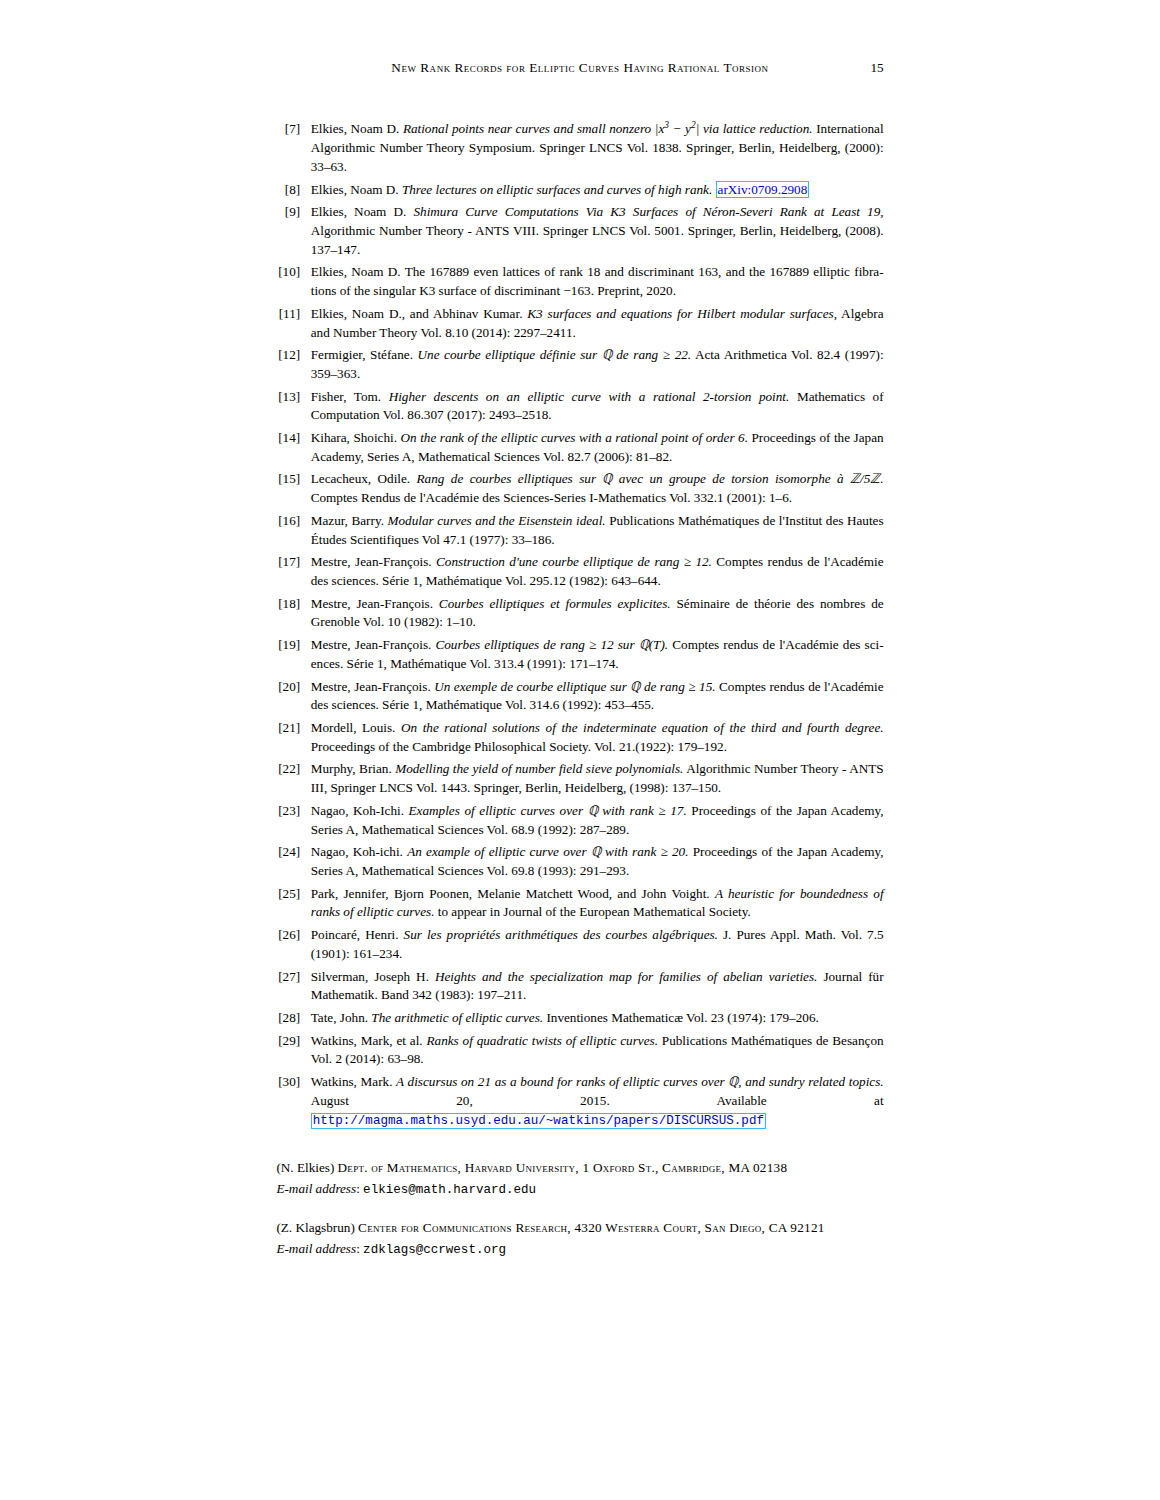New Rank Records for Elliptic Curves Having Rational Torsion 15
[7] Elkies, Noam D. Rational points near curves and small nonzero |x3 − y2| via lattice reduction. International Algorithmic Number Theory Symposium. Springer LNCS Vol. 1838. Springer, Berlin, Heidelberg, (2000): 33–63.
[8] Elkies, Noam D. Three lectures on elliptic surfaces and curves of high rank. arXiv:0709.2908
[9] Elkies, Noam D. Shimura Curve Computations Via K3 Surfaces of Néron-Severi Rank at Least 19, Algorithmic Number Theory - ANTS VIII. Springer LNCS Vol. 5001. Springer, Berlin, Heidelberg, (2008). 137–147.
[10] Elkies, Noam D. The 167889 even lattices of rank 18 and discriminant 163, and the 167889 elliptic fibrations of the singular K3 surface of discriminant −163. Preprint, 2020.
[11] Elkies, Noam D., and Abhinav Kumar. K3 surfaces and equations for Hilbert modular surfaces, Algebra and Number Theory Vol. 8.10 (2014): 2297–2411.
[12] Fermigier, Stéfane. Une courbe elliptique définie sur ℚ de rang ≥ 22. Acta Arithmetica Vol. 82.4 (1997): 359–363.
[13] Fisher, Tom. Higher descents on an elliptic curve with a rational 2-torsion point. Mathematics of Computation Vol. 86.307 (2017): 2493–2518.
[14] Kihara, Shoichi. On the rank of the elliptic curves with a rational point of order 6. Proceedings of the Japan Academy, Series A, Mathematical Sciences Vol. 82.7 (2006): 81–82.
[15] Lecacheux, Odile. Rang de courbes elliptiques sur ℚ avec un groupe de torsion isomorphe à ℤ/5ℤ. Comptes Rendus de l'Académie des Sciences-Series I-Mathematics Vol. 332.1 (2001): 1–6.
[16] Mazur, Barry. Modular curves and the Eisenstein ideal. Publications Mathématiques de l'Institut des Hautes Études Scientifiques Vol 47.1 (1977): 33–186.
[17] Mestre, Jean-François. Construction d'une courbe elliptique de rang ≥ 12. Comptes rendus de l'Académie des sciences. Série 1, Mathématique Vol. 295.12 (1982): 643–644.
[18] Mestre, Jean-François. Courbes elliptiques et formules explicites. Séminaire de théorie des nombres de Grenoble Vol. 10 (1982): 1–10.
[19] Mestre, Jean-François. Courbes elliptiques de rang ≥ 12 sur ℚ(T). Comptes rendus de l'Académie des sciences. Série 1, Mathématique Vol. 313.4 (1991): 171–174.
[20] Mestre, Jean-François. Un exemple de courbe elliptique sur ℚ de rang ≥ 15. Comptes rendus de l'Académie des sciences. Série 1, Mathématique Vol. 314.6 (1992): 453–455.
[21] Mordell, Louis. On the rational solutions of the indeterminate equation of the third and fourth degree. Proceedings of the Cambridge Philosophical Society. Vol. 21.(1922): 179–192.
[22] Murphy, Brian. Modelling the yield of number field sieve polynomials. Algorithmic Number Theory - ANTS III, Springer LNCS Vol. 1443. Springer, Berlin, Heidelberg, (1998): 137–150.
[23] Nagao, Koh-Ichi. Examples of elliptic curves over ℚ with rank ≥ 17. Proceedings of the Japan Academy, Series A, Mathematical Sciences Vol. 68.9 (1992): 287–289.
[24] Nagao, Koh-ichi. An example of elliptic curve over ℚ with rank ≥ 20. Proceedings of the Japan Academy, Series A, Mathematical Sciences Vol. 69.8 (1993): 291–293.
[25] Park, Jennifer, Bjorn Poonen, Melanie Matchett Wood, and John Voight. A heuristic for boundedness of ranks of elliptic curves. to appear in Journal of the European Mathematical Society.
[26] Poincaré, Henri. Sur les propriétés arithmétiques des courbes algébriques. J. Pures Appl. Math. Vol. 7.5 (1901): 161–234.
[27] Silverman, Joseph H. Heights and the specialization map for families of abelian varieties. Journal für Mathematik. Band 342 (1983): 197–211.
[28] Tate, John. The arithmetic of elliptic curves. Inventiones Mathematicæ Vol. 23 (1974): 179–206.
[29] Watkins, Mark, et al. Ranks of quadratic twists of elliptic curves. Publications Mathématiques de Besançon Vol. 2 (2014): 63–98.
[30] Watkins, Mark. A discursus on 21 as a bound for ranks of elliptic curves over ℚ, and sundry related topics. August 20, 2015. Available at http://magma.maths.usyd.edu.au/~watkins/papers/DISCURSUS.pdf
(N. Elkies) Dept. of Mathematics, Harvard University, 1 Oxford St., Cambridge, MA 02138
E-mail address: elkies@math.harvard.edu
(Z. Klagsbrun) Center for Communications Research, 4320 Westerra Court, San Diego, CA 92121
E-mail address: zdklags@ccrwest.org